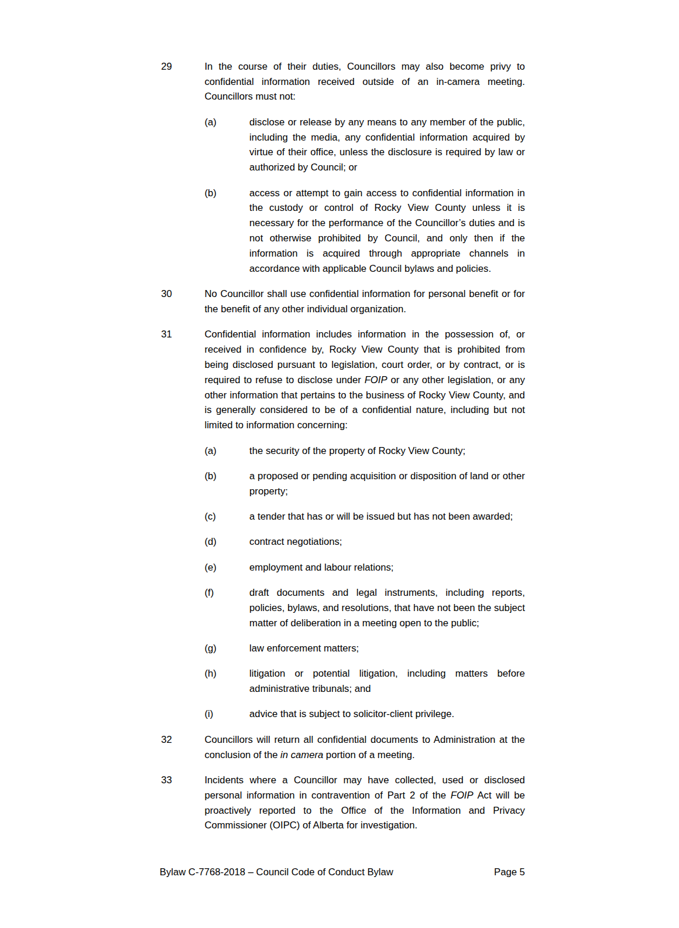29
In the course of their duties, Councillors may also become privy to confidential information received outside of an in-camera meeting. Councillors must not:
(a)
disclose or release by any means to any member of the public, including the media, any confidential information acquired by virtue of their office, unless the disclosure is required by law or authorized by Council; or
(b)
access or attempt to gain access to confidential information in the custody or control of Rocky View County unless it is necessary for the performance of the Councillor’s duties and is not otherwise prohibited by Council, and only then if the information is acquired through appropriate channels in accordance with applicable Council bylaws and policies.
30
No Councillor shall use confidential information for personal benefit or for the benefit of any other individual organization.
31
Confidential information includes information in the possession of, or received in confidence by, Rocky View County that is prohibited from being disclosed pursuant to legislation, court order, or by contract, or is required to refuse to disclose under FOIP or any other legislation, or any other information that pertains to the business of Rocky View County, and is generally considered to be of a confidential nature, including but not limited to information concerning:
(a)
the security of the property of Rocky View County;
(b)
a proposed or pending acquisition or disposition of land or other property;
(c)
a tender that has or will be issued but has not been awarded;
(d)
contract negotiations;
(e)
employment and labour relations;
(f)
draft documents and legal instruments, including reports, policies, bylaws, and resolutions, that have not been the subject matter of deliberation in a meeting open to the public;
(g)
law enforcement matters;
(h)
litigation or potential litigation, including matters before administrative tribunals; and
(i)
advice that is subject to solicitor-client privilege.
32
Councillors will return all confidential documents to Administration at the conclusion of the in camera portion of a meeting.
33
Incidents where a Councillor may have collected, used or disclosed personal information in contravention of Part 2 of the FOIP Act will be proactively reported to the Office of the Information and Privacy Commissioner (OIPC) of Alberta for investigation.
Bylaw C-7768-2018 – Council Code of Conduct Bylaw
Page 5